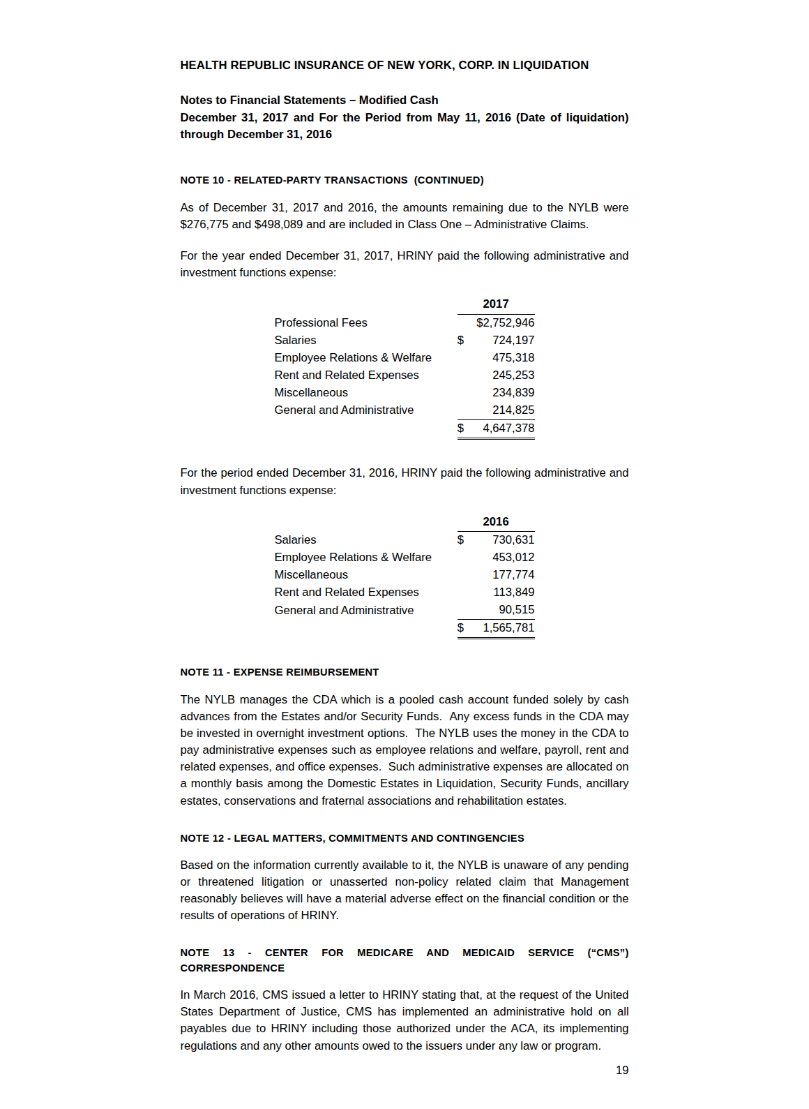HEALTH REPUBLIC INSURANCE OF NEW YORK, CORP. IN LIQUIDATION
Notes to Financial Statements – Modified Cash
December 31, 2017 and For the Period from May 11, 2016 (Date of liquidation) through December 31, 2016
NOTE 10 - RELATED-PARTY TRANSACTIONS (CONTINUED)
As of December 31, 2017 and 2016, the amounts remaining due to the NYLB were $276,775 and $498,089 and are included in Class One – Administrative Claims.
For the year ended December 31, 2017, HRINY paid the following administrative and investment functions expense:
| | 2017 |
| Professional Fees | | $2,752,946 |
| Salaries | $ | 724,197 |
| Employee Relations & Welfare | | 475,318 |
| Rent and Related Expenses | | 245,253 |
| Miscellaneous | | 234,839 |
| General and Administrative | | 214,825 |
| | $ | 4,647,378 |
For the period ended December 31, 2016, HRINY paid the following administrative and investment functions expense:
| | 2016 |
| Salaries | $ | 730,631 |
| Employee Relations & Welfare | | 453,012 |
| Miscellaneous | | 177,774 |
| Rent and Related Expenses | | 113,849 |
| General and Administrative | | 90,515 |
| | $ | 1,565,781 |
NOTE 11 - EXPENSE REIMBURSEMENT
The NYLB manages the CDA which is a pooled cash account funded solely by cash advances from the Estates and/or Security Funds. Any excess funds in the CDA may be invested in overnight investment options. The NYLB uses the money in the CDA to pay administrative expenses such as employee relations and welfare, payroll, rent and related expenses, and office expenses. Such administrative expenses are allocated on a monthly basis among the Domestic Estates in Liquidation, Security Funds, ancillary estates, conservations and fraternal associations and rehabilitation estates.
NOTE 12 - LEGAL MATTERS, COMMITMENTS AND CONTINGENCIES
Based on the information currently available to it, the NYLB is unaware of any pending or threatened litigation or unasserted non-policy related claim that Management reasonably believes will have a material adverse effect on the financial condition or the results of operations of HRINY.
NOTE 13 - CENTER FOR MEDICARE AND MEDICAID SERVICE (“CMS”) CORRESPONDENCE
In March 2016, CMS issued a letter to HRINY stating that, at the request of the United States Department of Justice, CMS has implemented an administrative hold on all payables due to HRINY including those authorized under the ACA, its implementing regulations and any other amounts owed to the issuers under any law or program.
19